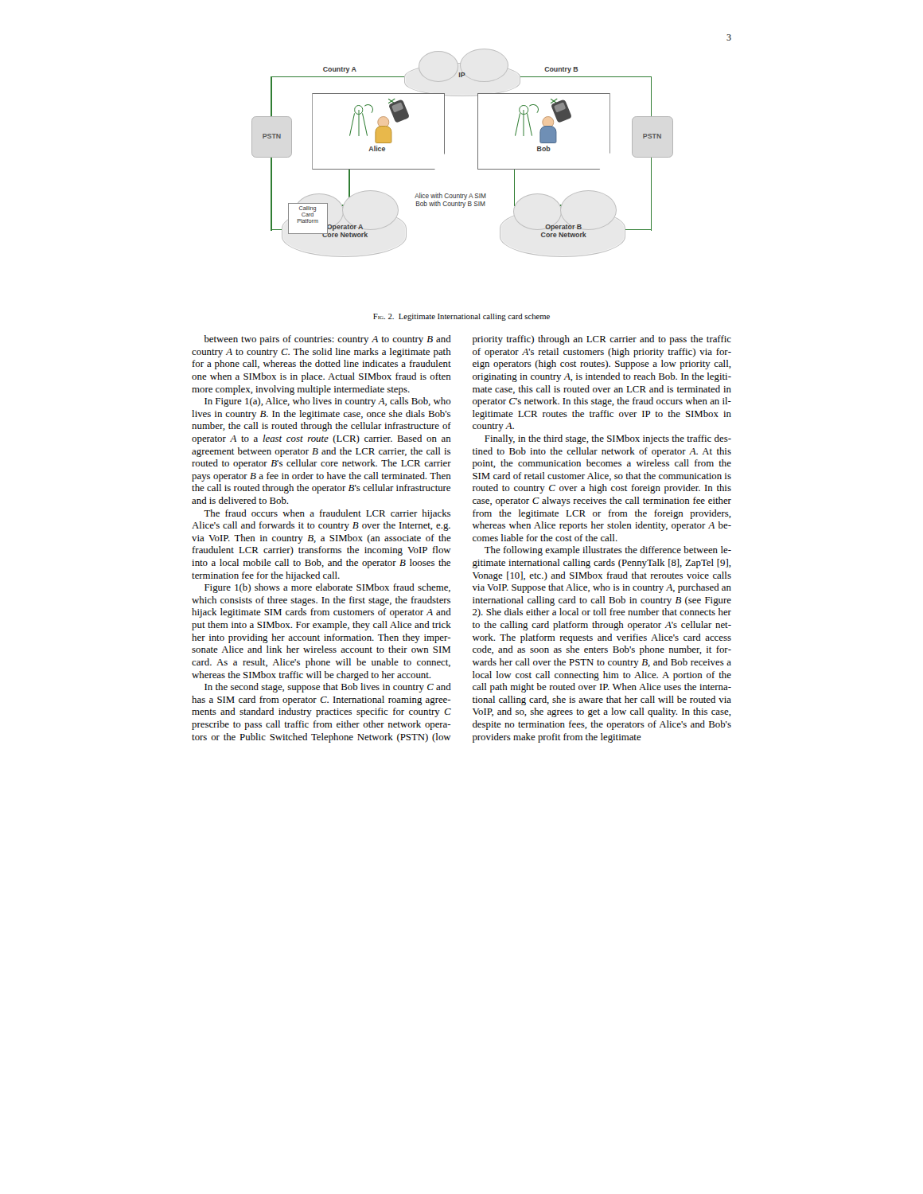3
IP
Operator A
Core Network
Operator B
Core Network
PSTN
PSTN
Country A
Country B
Alice
Bob
Calling
Card
Platform
Alice with Country A SIM
Bob with Country B SIM
Fig. 2. Legitimate International calling card scheme
between two pairs of countries: country A to country B and country A to country C. The solid line marks a legitimate path for a phone call, whereas the dotted line indicates a fraudulent one when a SIMbox is in place. Actual SIMbox fraud is often more complex, involving multiple intermediate steps.
In Figure 1(a), Alice, who lives in country A, calls Bob, who lives in country B. In the legitimate case, once she dials Bob's number, the call is routed through the cellular infrastructure of operator A to a least cost route (LCR) carrier. Based on an agreement between operator B and the LCR carrier, the call is routed to operator B's cellular core network. The LCR carrier pays operator B a fee in order to have the call terminated. Then the call is routed through the operator B's cellular infrastructure and is delivered to Bob.
The fraud occurs when a fraudulent LCR carrier hijacks Alice's call and forwards it to country B over the Internet, e.g. via VoIP. Then in country B, a SIMbox (an associate of the fraudulent LCR carrier) transforms the incoming VoIP flow into a local mobile call to Bob, and the operator B looses the termination fee for the hijacked call.
Figure 1(b) shows a more elaborate SIMbox fraud scheme, which consists of three stages. In the first stage, the fraudsters hijack legitimate SIM cards from customers of operator A and put them into a SIMbox. For example, they call Alice and trick her into providing her account information. Then they impersonate Alice and link her wireless account to their own SIM card. As a result, Alice's phone will be unable to connect, whereas the SIMbox traffic will be charged to her account.
In the second stage, suppose that Bob lives in country C and has a SIM card from operator C. International roaming agreements and standard industry practices specific for country C prescribe to pass call traffic from either other network operators or the Public Switched Telephone Network (PSTN) (low priority traffic) through an LCR carrier and to pass the traffic of operator A's retail customers (high priority traffic) via foreign operators (high cost routes). Suppose a low priority call, originating in country A, is intended to reach Bob. In the legitimate case, this call is routed over an LCR and is terminated in operator C's network. In this stage, the fraud occurs when an illegitimate LCR routes the traffic over IP to the SIMbox in country A.
Finally, in the third stage, the SIMbox injects the traffic destined to Bob into the cellular network of operator A. At this point, the communication becomes a wireless call from the SIM card of retail customer Alice, so that the communication is routed to country C over a high cost foreign provider. In this case, operator C always receives the call termination fee either from the legitimate LCR or from the foreign providers, whereas when Alice reports her stolen identity, operator A becomes liable for the cost of the call.
The following example illustrates the difference between legitimate international calling cards (PennyTalk [8], ZapTel [9], Vonage [10], etc.) and SIMbox fraud that reroutes voice calls via VoIP. Suppose that Alice, who is in country A, purchased an international calling card to call Bob in country B (see Figure 2). She dials either a local or toll free number that connects her to the calling card platform through operator A's cellular network. The platform requests and verifies Alice's card access code, and as soon as she enters Bob's phone number, it forwards her call over the PSTN to country B, and Bob receives a local low cost call connecting him to Alice. A portion of the call path might be routed over IP. When Alice uses the international calling card, she is aware that her call will be routed via VoIP, and so, she agrees to get a low call quality. In this case, despite no termination fees, the operators of Alice's and Bob's providers make profit from the legitimate